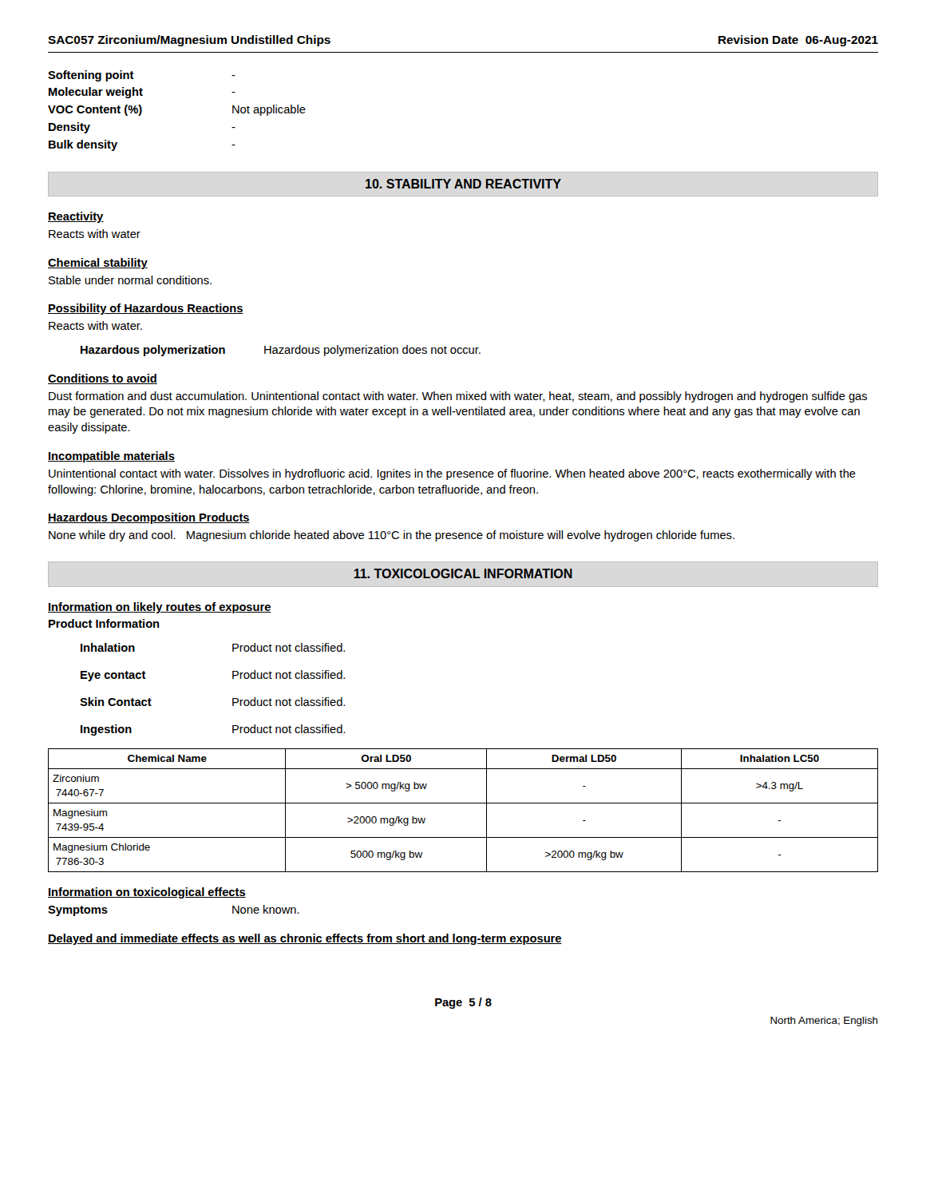SAC057 Zirconium/Magnesium Undistilled Chips
Revision Date 06-Aug-2021
| Softening point | - |
| Molecular weight | - |
| VOC Content (%) | Not applicable |
| Density | - |
| Bulk density | - |
10. STABILITY AND REACTIVITY
Reactivity
Reacts with water
Chemical stability
Stable under normal conditions.
Possibility of Hazardous Reactions
Reacts with water.
Hazardous polymerization
Hazardous polymerization does not occur.
Conditions to avoid
Dust formation and dust accumulation. Unintentional contact with water. When mixed with water, heat, steam, and possibly hydrogen and hydrogen sulfide gas may be generated. Do not mix magnesium chloride with water except in a well-ventilated area, under conditions where heat and any gas that may evolve can easily dissipate.
Incompatible materials
Unintentional contact with water. Dissolves in hydrofluoric acid. Ignites in the presence of fluorine. When heated above 200°C, reacts exothermically with the following: Chlorine, bromine, halocarbons, carbon tetrachloride, carbon tetrafluoride, and freon.
Hazardous Decomposition Products
None while dry and cool. Magnesium chloride heated above 110°C in the presence of moisture will evolve hydrogen chloride fumes.
11. TOXICOLOGICAL INFORMATION
Information on likely routes of exposure
Product Information
Inhalation
Product not classified.
Eye contact
Product not classified.
Skin Contact
Product not classified.
Ingestion
Product not classified.
| Chemical Name | Oral LD50 | Dermal LD50 | Inhalation LC50 |
| --- | --- | --- | --- |
| Zirconium 7440-67-7 | > 5000 mg/kg bw | - | >4.3 mg/L |
| Magnesium 7439-95-4 | >2000 mg/kg bw | - | - |
| Magnesium Chloride 7786-30-3 | 5000 mg/kg bw | >2000 mg/kg bw | - |
Information on toxicological effects
Symptoms
None known.
Delayed and immediate effects as well as chronic effects from short and long-term exposure
Page 5 / 8
North America; English